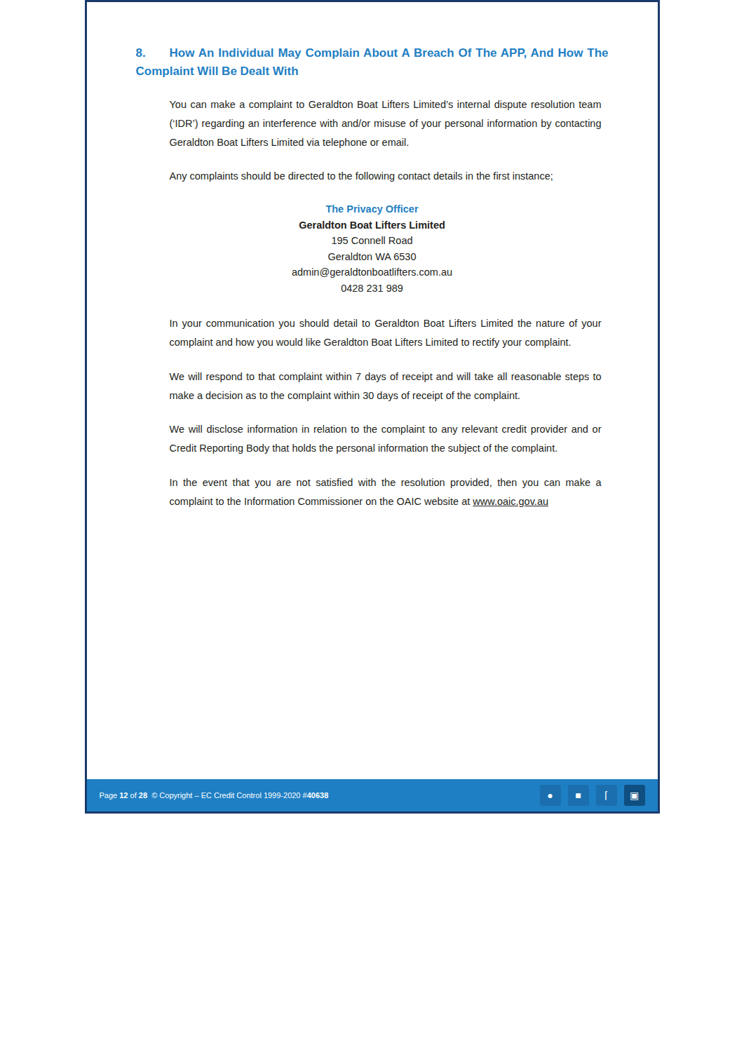8. How An Individual May Complain About A Breach Of The APP, And How The Complaint Will Be Dealt With
You can make a complaint to Geraldton Boat Lifters Limited’s internal dispute resolution team (‘IDR’) regarding an interference with and/or misuse of your personal information by contacting Geraldton Boat Lifters Limited via telephone or email.
Any complaints should be directed to the following contact details in the first instance;
The Privacy Officer
Geraldton Boat Lifters Limited
195 Connell Road
Geraldton WA 6530
admin@geraldtonboatlifters.com.au
0428 231 989
In your communication you should detail to Geraldton Boat Lifters Limited the nature of your complaint and how you would like Geraldton Boat Lifters Limited to rectify your complaint.
We will respond to that complaint within 7 days of receipt and will take all reasonable steps to make a decision as to the complaint within 30 days of receipt of the complaint.
We will disclose information in relation to the complaint to any relevant credit provider and or Credit Reporting Body that holds the personal information the subject of the complaint.
In the event that you are not satisfied with the resolution provided, then you can make a complaint to the Information Commissioner on the OAIC website at www.oaic.gov.au
Page 12 of 28 © Copyright – EC Credit Control 1999-2020 #40638
●
■
⌈
▣